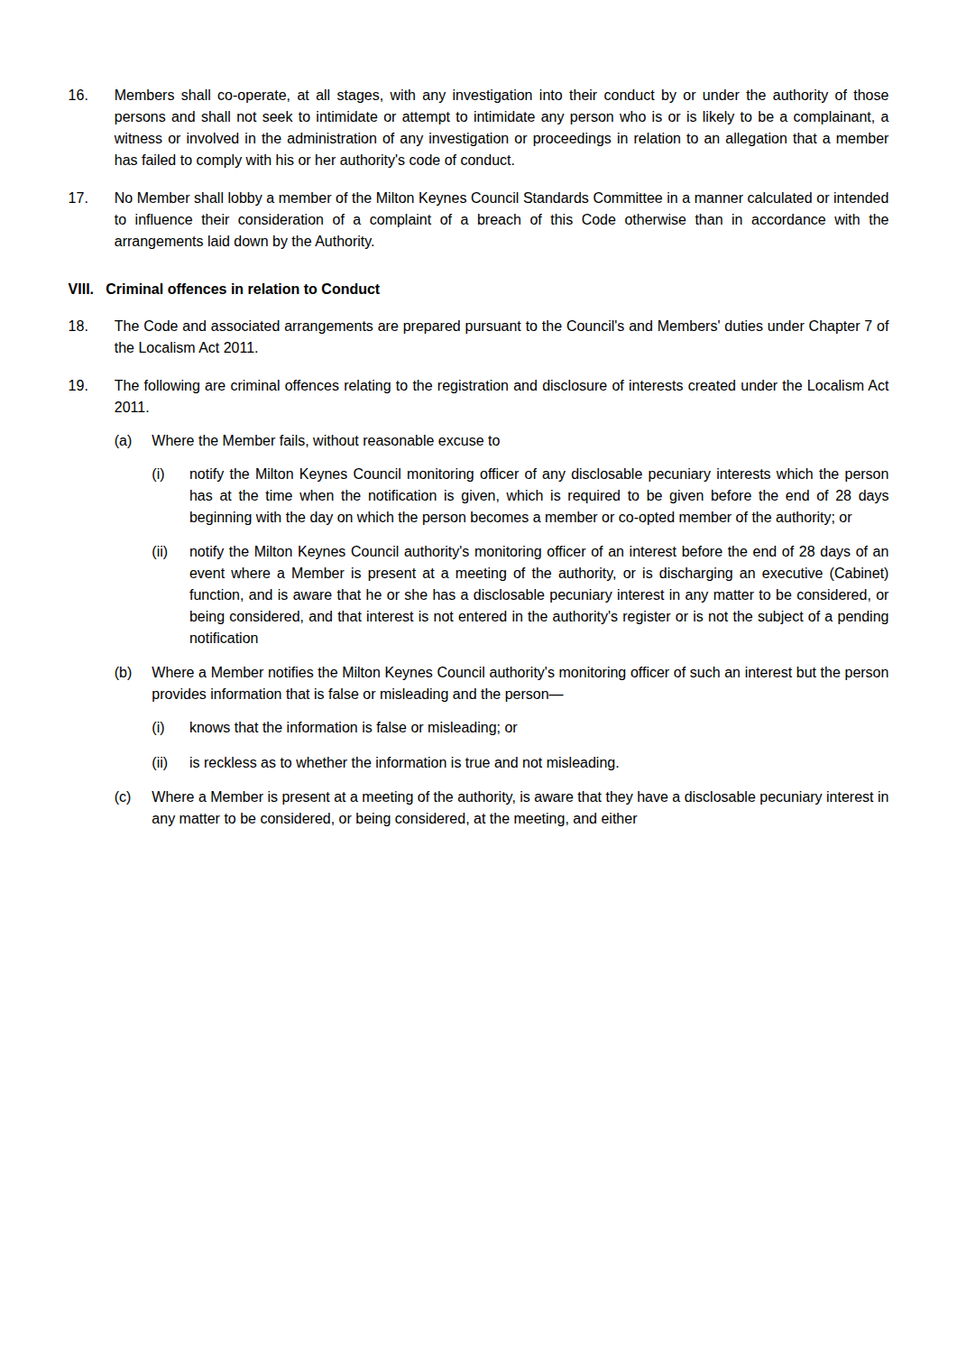16. Members shall co-operate, at all stages, with any investigation into their conduct by or under the authority of those persons and shall not seek to intimidate or attempt to intimidate any person who is or is likely to be a complainant, a witness or involved in the administration of any investigation or proceedings in relation to an allegation that a member has failed to comply with his or her authority's code of conduct.
17. No Member shall lobby a member of the Milton Keynes Council Standards Committee in a manner calculated or intended to influence their consideration of a complaint of a breach of this Code otherwise than in accordance with the arrangements laid down by the Authority.
VIII. Criminal offences in relation to Conduct
18. The Code and associated arrangements are prepared pursuant to the Council's and Members' duties under Chapter 7 of the Localism Act 2011.
19. The following are criminal offences relating to the registration and disclosure of interests created under the Localism Act 2011.
(a) Where the Member fails, without reasonable excuse to
(i) notify the Milton Keynes Council monitoring officer of any disclosable pecuniary interests which the person has at the time when the notification is given, which is required to be given before the end of 28 days beginning with the day on which the person becomes a member or co-opted member of the authority; or
(ii) notify the Milton Keynes Council authority's monitoring officer of an interest before the end of 28 days of an event where a Member is present at a meeting of the authority, or is discharging an executive (Cabinet) function, and is aware that he or she has a disclosable pecuniary interest in any matter to be considered, or being considered, and that interest is not entered in the authority's register or is not the subject of a pending notification
(b) Where a Member notifies the Milton Keynes Council authority's monitoring officer of such an interest but the person provides information that is false or misleading and the person—
(i) knows that the information is false or misleading; or
(ii) is reckless as to whether the information is true and not misleading.
(c) Where a Member is present at a meeting of the authority, is aware that they have a disclosable pecuniary interest in any matter to be considered, or being considered, at the meeting, and either